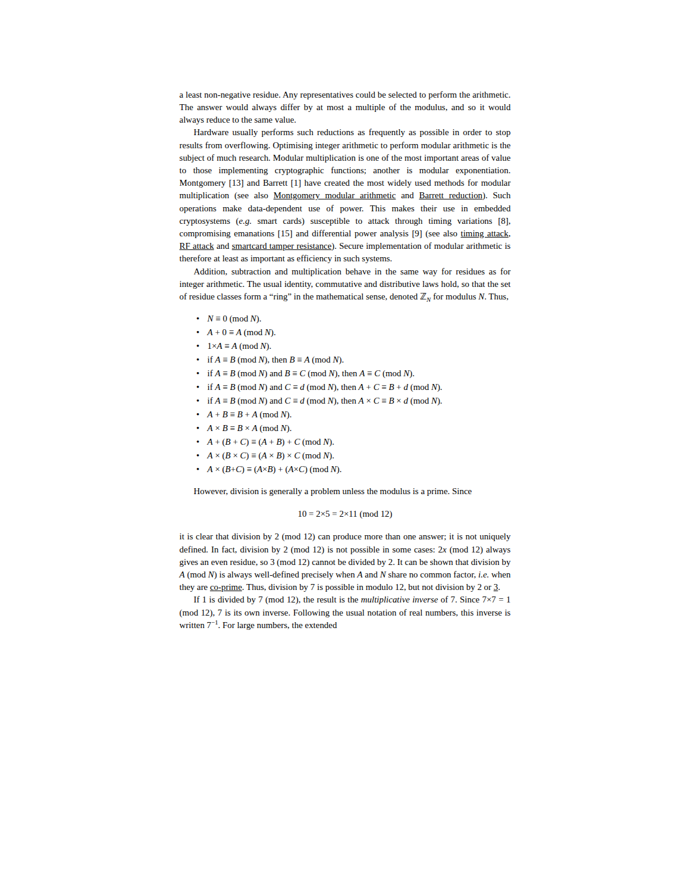a least non-negative residue. Any representatives could be selected to perform the arithmetic. The answer would always differ by at most a multiple of the modulus, and so it would always reduce to the same value.
Hardware usually performs such reductions as frequently as possible in order to stop results from overflowing. Optimising integer arithmetic to perform modular arithmetic is the subject of much research. Modular multiplication is one of the most important areas of value to those implementing cryptographic functions; another is modular exponentiation. Montgomery [13] and Barrett [1] have created the most widely used methods for modular multiplication (see also Montgomery modular arithmetic and Barrett reduction). Such operations make data-dependent use of power. This makes their use in embedded cryptosystems (e.g. smart cards) susceptible to attack through timing variations [8], compromising emanations [15] and differential power analysis [9] (see also timing attack, RF attack and smartcard tamper resistance). Secure implementation of modular arithmetic is therefore at least as important as efficiency in such systems.
Addition, subtraction and multiplication behave in the same way for residues as for integer arithmetic. The usual identity, commutative and distributive laws hold, so that the set of residue classes form a “ring” in the mathematical sense, denoted ℤN for modulus N. Thus,
N ≡ 0 (mod N).
A + 0 ≡ A (mod N).
1×A ≡ A (mod N).
if A ≡ B (mod N), then B ≡ A (mod N).
if A ≡ B (mod N) and B ≡ C (mod N), then A ≡ C (mod N).
if A ≡ B (mod N) and C ≡ d (mod N), then A + C ≡ B + d (mod N).
if A ≡ B (mod N) and C ≡ d (mod N), then A × C ≡ B × d (mod N).
A + B ≡ B + A (mod N).
A × B ≡ B × A (mod N).
A + (B + C) ≡ (A + B) + C (mod N).
A × (B × C) ≡ (A × B) × C (mod N).
A × (B+C) ≡ (A×B) + (A×C) (mod N).
However, division is generally a problem unless the modulus is a prime. Since
10 = 2×5 = 2×11 (mod 12)
it is clear that division by 2 (mod 12) can produce more than one answer; it is not uniquely defined. In fact, division by 2 (mod 12) is not possible in some cases: 2x (mod 12) always gives an even residue, so 3 (mod 12) cannot be divided by 2. It can be shown that division by A (mod N) is always well-defined precisely when A and N share no common factor, i.e. when they are co-prime. Thus, division by 7 is possible in modulo 12, but not division by 2 or 3.
If 1 is divided by 7 (mod 12), the result is the multiplicative inverse of 7. Since 7×7 = 1 (mod 12), 7 is its own inverse. Following the usual notation of real numbers, this inverse is written 7−1. For large numbers, the extended